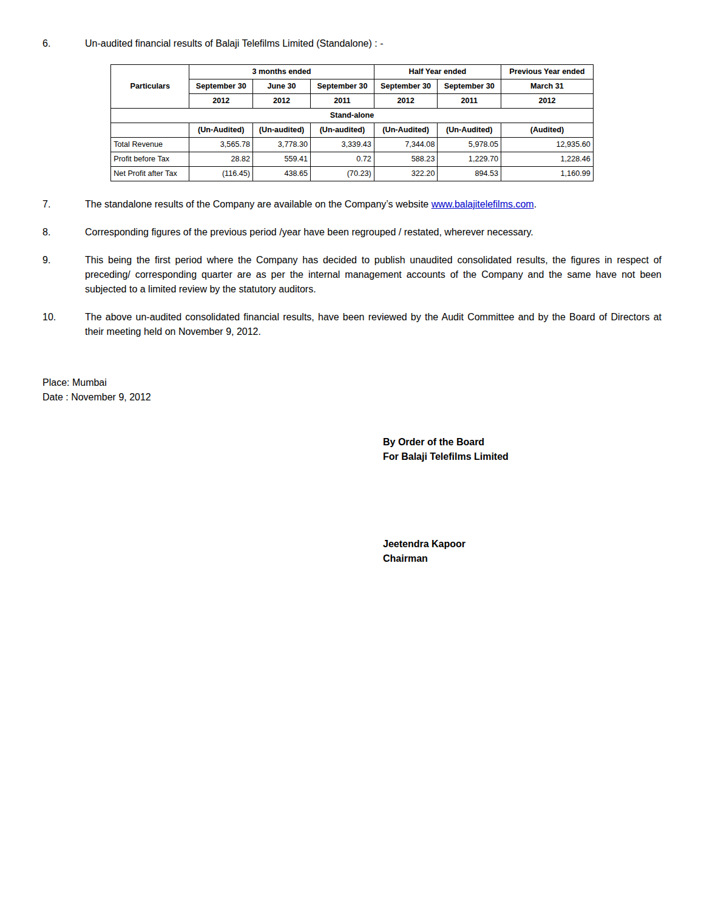6.
Un-audited financial results of Balaji Telefilms Limited (Standalone) : -
| Particulars | 3 months ended | Half Year ended | Previous Year ended |
| --- | --- | --- | --- |
| September 30 | June 30 | September 30 | September 30 | September 30 | March 31 |
| 2012 | 2012 | 2011 | 2012 | 2011 | 2012 |
| Stand-alone |
| | (Un-Audited) | (Un-audited) | (Un-audited) | (Un-Audited) | (Un-Audited) | (Audited) |
| Total Revenue | 3,565.78 | 3,778.30 | 3,339.43 | 7,344.08 | 5,978.05 | 12,935.60 |
| Profit before Tax | 28.82 | 559.41 | 0.72 | 588.23 | 1,229.70 | 1,228.46 |
| Net Profit after Tax | (116.45) | 438.65 | (70.23) | 322.20 | 894.53 | 1,160.99 |
7.
The standalone results of the Company are available on the Company’s website www.balajitelefilms.com.
8.
Corresponding figures of the previous period /year have been regrouped / restated, wherever necessary.
9.
This being the first period where the Company has decided to publish unaudited consolidated results, the figures in respect of preceding/ corresponding quarter are as per the internal management accounts of the Company and the same have not been subjected to a limited review by the statutory auditors.
10.
The above un-audited consolidated financial results, have been reviewed by the Audit Committee and by the Board of Directors at their meeting held on November 9, 2012.
Place: Mumbai
Date : November 9, 2012
By Order of the Board
For Balaji Telefilms Limited
Jeetendra Kapoor
Chairman